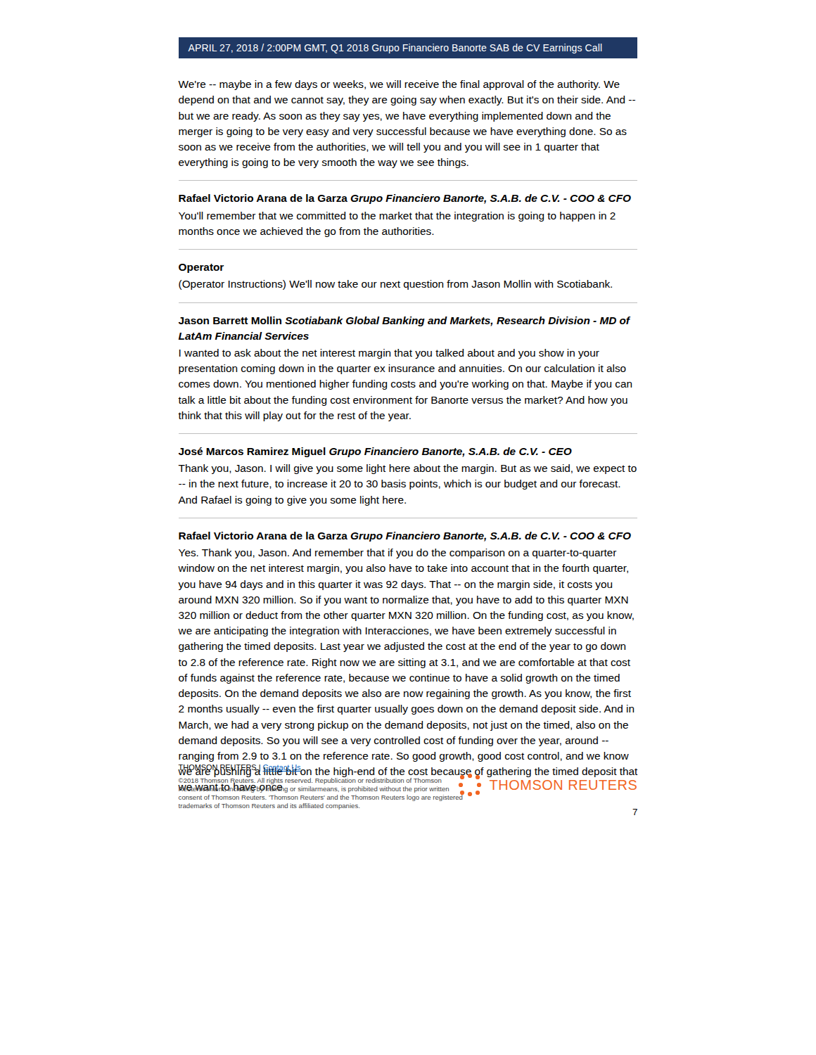APRIL 27, 2018 / 2:00PM GMT, Q1 2018 Grupo Financiero Banorte SAB de CV Earnings Call
We're -- maybe in a few days or weeks, we will receive the final approval of the authority. We depend on that and we cannot say, they are going say when exactly. But it's on their side. And -- but we are ready. As soon as they say yes, we have everything implemented down and the merger is going to be very easy and very successful because we have everything done. So as soon as we receive from the authorities, we will tell you and you will see in 1 quarter that everything is going to be very smooth the way we see things.
Rafael Victorio Arana de la Garza Grupo Financiero Banorte, S.A.B. de C.V. - COO & CFO
You'll remember that we committed to the market that the integration is going to happen in 2 months once we achieved the go from the authorities.
Operator
(Operator Instructions) We'll now take our next question from Jason Mollin with Scotiabank.
Jason Barrett Mollin Scotiabank Global Banking and Markets, Research Division - MD of LatAm Financial Services
I wanted to ask about the net interest margin that you talked about and you show in your presentation coming down in the quarter ex insurance and annuities. On our calculation it also comes down. You mentioned higher funding costs and you're working on that. Maybe if you can talk a little bit about the funding cost environment for Banorte versus the market? And how you think that this will play out for the rest of the year.
José Marcos Ramirez Miguel Grupo Financiero Banorte, S.A.B. de C.V. - CEO
Thank you, Jason. I will give you some light here about the margin. But as we said, we expect to -- in the next future, to increase it 20 to 30 basis points, which is our budget and our forecast. And Rafael is going to give you some light here.
Rafael Victorio Arana de la Garza Grupo Financiero Banorte, S.A.B. de C.V. - COO & CFO
Yes. Thank you, Jason. And remember that if you do the comparison on a quarter-to-quarter window on the net interest margin, you also have to take into account that in the fourth quarter, you have 94 days and in this quarter it was 92 days. That -- on the margin side, it costs you around MXN 320 million. So if you want to normalize that, you have to add to this quarter MXN 320 million or deduct from the other quarter MXN 320 million. On the funding cost, as you know, we are anticipating the integration with Interacciones, we have been extremely successful in gathering the timed deposits. Last year we adjusted the cost at the end of the year to go down to 2.8 of the reference rate. Right now we are sitting at 3.1, and we are comfortable at that cost of funds against the reference rate, because we continue to have a solid growth on the timed deposits. On the demand deposits we also are now regaining the growth. As you know, the first 2 months usually -- even the first quarter usually goes down on the demand deposit side. And in March, we had a very strong pickup on the demand deposits, not just on the timed, also on the demand deposits. So you will see a very controlled cost of funding over the year, around -- ranging from 2.9 to 3.1 on the reference rate. So good growth, good cost control, and we know we are pushing a little bit on the high-end of the cost because of gathering the timed deposit that we want to have once
THOMSON REUTERS | Contact Us
©2018 Thomson Reuters. All rights reserved. Republication or redistribution of Thomson Reuterscontent, including by framing or similarmeans, is prohibited without the prior written consent of Thomson Reuters. 'Thomson Reuters' and the Thomson Reuters logo are registered trademarks of Thomson Reuters and its affiliated companies.
THOMSON REUTERS
7